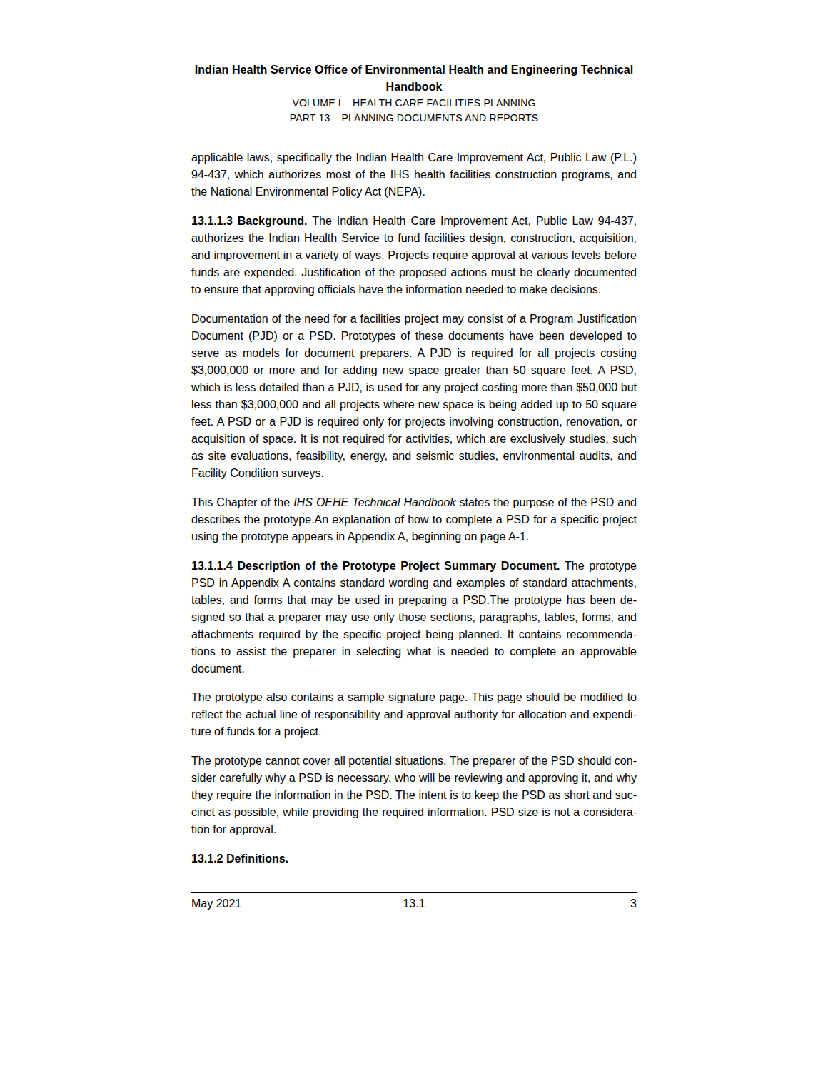Indian Health Service Office of Environmental Health and Engineering Technical Handbook
VOLUME I – HEALTH CARE FACILITIES PLANNING
PART 13 – PLANNING DOCUMENTS AND REPORTS
applicable laws, specifically the Indian Health Care Improvement Act, Public Law (P.L.) 94-437, which authorizes most of the IHS health facilities construction programs, and the National Environmental Policy Act (NEPA).
13.1.1.3 Background. The Indian Health Care Improvement Act, Public Law 94-437, authorizes the Indian Health Service to fund facilities design, construction, acquisition, and improvement in a variety of ways. Projects require approval at various levels before funds are expended. Justification of the proposed actions must be clearly documented to ensure that approving officials have the information needed to make decisions.
Documentation of the need for a facilities project may consist of a Program Justification Document (PJD) or a PSD. Prototypes of these documents have been developed to serve as models for document preparers. A PJD is required for all projects costing $3,000,000 or more and for adding new space greater than 50 square feet. A PSD, which is less detailed than a PJD, is used for any project costing more than $50,000 but less than $3,000,000 and all projects where new space is being added up to 50 square feet. A PSD or a PJD is required only for projects involving construction, renovation, or acquisition of space. It is not required for activities, which are exclusively studies, such as site evaluations, feasibility, energy, and seismic studies, environmental audits, and Facility Condition surveys.
This Chapter of the IHS OEHE Technical Handbook states the purpose of the PSD and describes the prototype.An explanation of how to complete a PSD for a specific project using the prototype appears in Appendix A, beginning on page A-1.
13.1.1.4 Description of the Prototype Project Summary Document. The prototype PSD in Appendix A contains standard wording and examples of standard attachments, tables, and forms that may be used in preparing a PSD.The prototype has been designed so that a preparer may use only those sections, paragraphs, tables, forms, and attachments required by the specific project being planned. It contains recommendations to assist the preparer in selecting what is needed to complete an approvable document.
The prototype also contains a sample signature page. This page should be modified to reflect the actual line of responsibility and approval authority for allocation and expenditure of funds for a project.
The prototype cannot cover all potential situations. The preparer of the PSD should consider carefully why a PSD is necessary, who will be reviewing and approving it, and why they require the information in the PSD. The intent is to keep the PSD as short and succinct as possible, while providing the required information. PSD size is not a consideration for approval.
13.1.2 Definitions.
May 2021
13.1
3